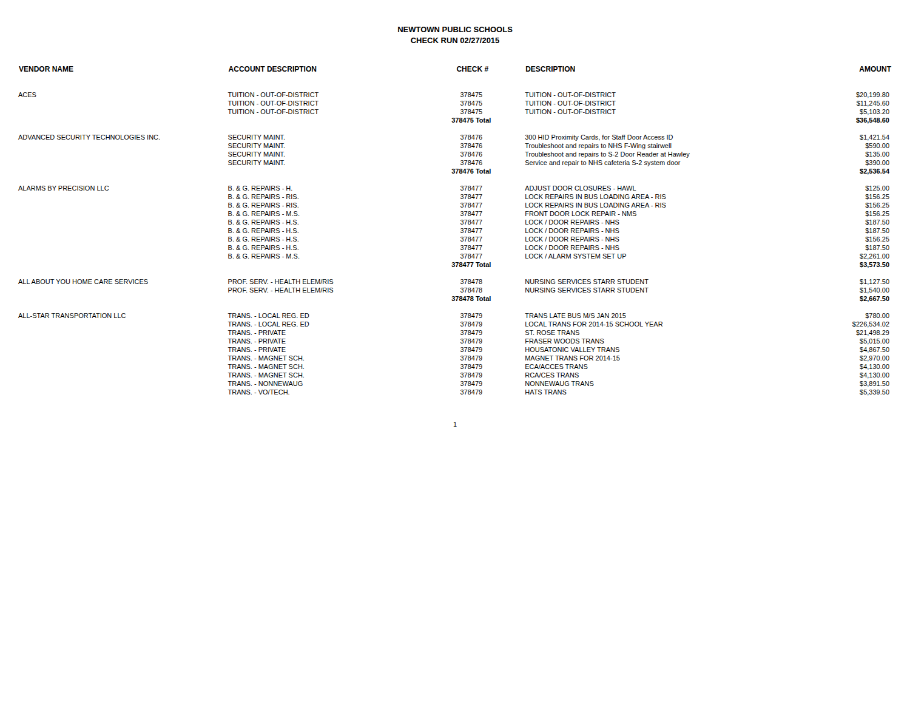NEWTOWN PUBLIC SCHOOLS
CHECK RUN 02/27/2015
| VENDOR NAME | ACCOUNT DESCRIPTION | CHECK # | DESCRIPTION | AMOUNT |
| --- | --- | --- | --- | --- |
| ACES | TUITION - OUT-OF-DISTRICT | 378475 | TUITION - OUT-OF-DISTRICT | $20,199.80 |
| | TUITION - OUT-OF-DISTRICT | 378475 | TUITION - OUT-OF-DISTRICT | $11,245.60 |
| | TUITION - OUT-OF-DISTRICT | 378475 | TUITION - OUT-OF-DISTRICT | $5,103.20 |
| | | 378475 Total | | $36,548.60 |
| ADVANCED SECURITY TECHNOLOGIES INC. | SECURITY MAINT. | 378476 | 300 HID Proximity Cards, for Staff Door Access ID | $1,421.54 |
| | SECURITY MAINT. | 378476 | Troubleshoot and repairs to NHS F-Wing stairwell | $590.00 |
| | SECURITY MAINT. | 378476 | Troubleshoot and repairs to S-2 Door Reader at Hawley | $135.00 |
| | SECURITY MAINT. | 378476 | Service and repair to NHS cafeteria S-2 system door | $390.00 |
| | | 378476 Total | | $2,536.54 |
| ALARMS BY PRECISION LLC | B. & G. REPAIRS - H. | 378477 | ADJUST DOOR CLOSURES - HAWL | $125.00 |
| | B. & G. REPAIRS - RIS. | 378477 | LOCK REPAIRS IN BUS LOADING AREA - RIS | $156.25 |
| | B. & G. REPAIRS - RIS. | 378477 | LOCK REPAIRS IN BUS LOADING AREA - RIS | $156.25 |
| | B. & G. REPAIRS - M.S. | 378477 | FRONT DOOR LOCK REPAIR - NMS | $156.25 |
| | B. & G. REPAIRS - H.S. | 378477 | LOCK / DOOR REPAIRS - NHS | $187.50 |
| | B. & G. REPAIRS - H.S. | 378477 | LOCK / DOOR REPAIRS - NHS | $187.50 |
| | B. & G. REPAIRS - H.S. | 378477 | LOCK / DOOR REPAIRS - NHS | $156.25 |
| | B. & G. REPAIRS - H.S. | 378477 | LOCK / DOOR REPAIRS - NHS | $187.50 |
| | B. & G. REPAIRS - M.S. | 378477 | LOCK / ALARM SYSTEM SET UP | $2,261.00 |
| | | 378477 Total | | $3,573.50 |
| ALL ABOUT YOU HOME CARE SERVICES | PROF. SERV. - HEALTH ELEM/RIS | 378478 | NURSING SERVICES STARR STUDENT | $1,127.50 |
| | PROF. SERV. - HEALTH ELEM/RIS | 378478 | NURSING SERVICES STARR STUDENT | $1,540.00 |
| | | 378478 Total | | $2,667.50 |
| ALL-STAR TRANSPORTATION LLC | TRANS. - LOCAL REG. ED | 378479 | TRANS LATE BUS M/S JAN 2015 | $780.00 |
| | TRANS. - LOCAL REG. ED | 378479 | LOCAL TRANS FOR 2014-15 SCHOOL YEAR | $226,534.02 |
| | TRANS. - PRIVATE | 378479 | ST. ROSE TRANS | $21,498.29 |
| | TRANS. - PRIVATE | 378479 | FRASER WOODS TRANS | $5,015.00 |
| | TRANS. - PRIVATE | 378479 | HOUSATONIC VALLEY TRANS | $4,867.50 |
| | TRANS. - MAGNET SCH. | 378479 | MAGNET TRANS FOR 2014-15 | $2,970.00 |
| | TRANS. - MAGNET SCH. | 378479 | ECA/ACCES TRANS | $4,130.00 |
| | TRANS. - MAGNET SCH. | 378479 | RCA/CES TRANS | $4,130.00 |
| | TRANS. - NONNEWAUG | 378479 | NONNEWAUG TRANS | $3,891.50 |
| | TRANS. - VO/TECH. | 378479 | HATS TRANS | $5,339.50 |
1